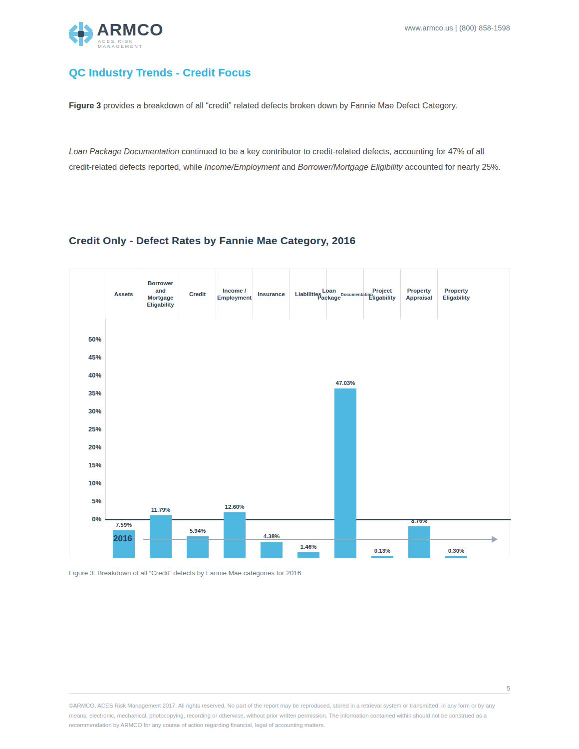ARMCO
ACES RISK MANAGEMENT
www.armco.us | (800) 858-1598
QC Industry Trends - Credit Focus
Figure 3 provides a breakdown of all “credit” related defects broken down by Fannie Mae Defect Category.
Loan Package Documentation continued to be a key contributor to credit-related defects, accounting for 47% of all credit-related defects reported, while Income/Employment and Borrower/Mortgage Eligibility accounted for nearly 25%.
Credit Only - Defect Rates by Fannie Mae Category, 2016
Assets
Borrower
and
Mortgage
Eligability
Credit
Income /
Employment
Insurance
Liabilities
Loan
PackageDocumentation
Project
Eligability
Property
Appraisal
Property
Eligability
50%
45%
40%
35%
30%
25%
20%
15%
10%
5%
0%
7.59%
11.79%
5.94%
12.60%
4.38%
1.46%
47.03%
0.13%
8.76%
0.30%
2016
Figure 3: Breakdown of all “Credit” defects by Fannie Mae categories for 2016
5
©ARMCO, ACES Risk Management 2017. All rights reserved. No part of the report may be reproduced, stored in a retrieval system or transmitted, in any form or by any means; electronic, mechanical, photocopying, recording or otherwise, without prior written permission. The information contained within should not be construed as a recommendation by ARMCO for any course of action regarding financial, legal of accounting matters.